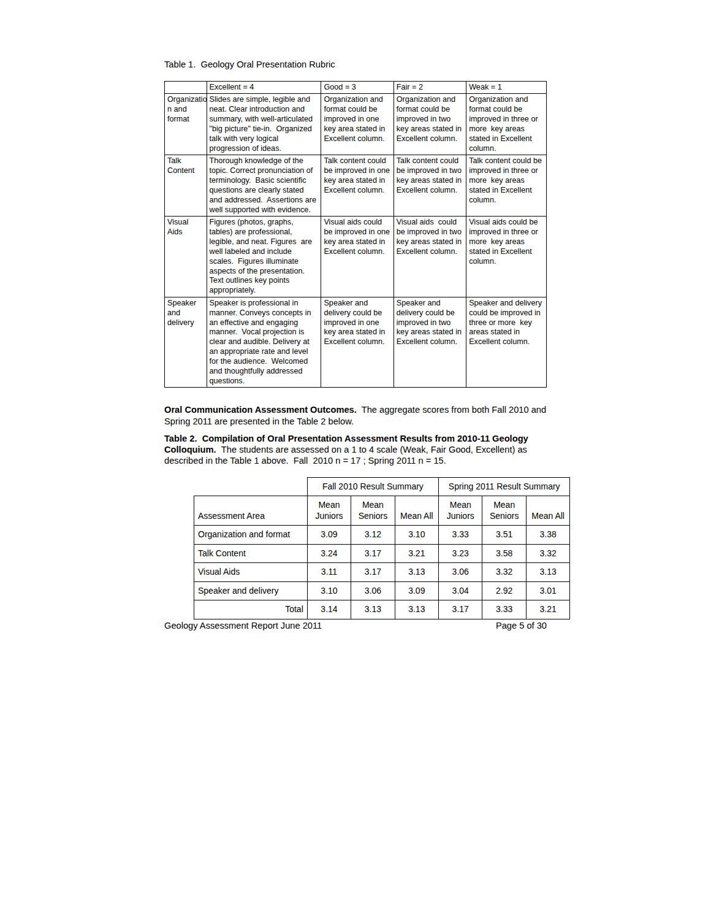Table 1. Geology Oral Presentation Rubric
| | Excellent = 4 | Good = 3 | Fair = 2 | Weak = 1 |
| --- | --- | --- | --- | --- |
| Organizatio n and format | Slides are simple, legible and neat. Clear introduction and summary, with well-articulated "big picture" tie-in. Organized talk with very logical progression of ideas. | Organization and format could be improved in one key area stated in Excellent column. | Organization and format could be improved in two key areas stated in Excellent column. | Organization and format could be improved in three or more key areas stated in Excellent column. |
| Talk Content | Thorough knowledge of the topic. Correct pronunciation of terminology. Basic scientific questions are clearly stated and addressed. Assertions are well supported with evidence. | Talk content could be improved in one key area stated in Excellent column. | Talk content could be improved in two key areas stated in Excellent column. | Talk content could be improved in three or more key areas stated in Excellent column. |
| Visual Aids | Figures (photos, graphs, tables) are professional, legible, and neat. Figures are well labeled and include scales. Figures illuminate aspects of the presentation. Text outlines key points appropriately. | Visual aids could be improved in one key area stated in Excellent column. | Visual aids could be improved in two key areas stated in Excellent column. | Visual aids could be improved in three or more key areas stated in Excellent column. |
| Speaker and delivery | Speaker is professional in manner. Conveys concepts in an effective and engaging manner. Vocal projection is clear and audible. Delivery at an appropriate rate and level for the audience. Welcomed and thoughtfully addressed questions. | Speaker and delivery could be improved in one key area stated in Excellent column. | Speaker and delivery could be improved in two key areas stated in Excellent column. | Speaker and delivery could be improved in three or more key areas stated in Excellent column. |
Oral Communication Assessment Outcomes. The aggregate scores from both Fall 2010 and Spring 2011 are presented in the Table 2 below.
Table 2. Compilation of Oral Presentation Assessment Results from 2010-11 Geology Colloquium. The students are assessed on a 1 to 4 scale (Weak, Fair Good, Excellent) as described in the Table 1 above. Fall 2010 n = 17 ; Spring 2011 n = 15.
| | Fall 2010 Result Summary | Spring 2011 Result Summary |
| Assessment Area | Mean Juniors | Mean Seniors | Mean All | Mean Juniors | Mean Seniors | Mean All |
| Organization and format | 3.09 | 3.12 | 3.10 | 3.33 | 3.51 | 3.38 |
| Talk Content | 3.24 | 3.17 | 3.21 | 3.23 | 3.58 | 3.32 |
| Visual Aids | 3.11 | 3.17 | 3.13 | 3.06 | 3.32 | 3.13 |
| Speaker and delivery | 3.10 | 3.06 | 3.09 | 3.04 | 2.92 | 3.01 |
| Total | 3.14 | 3.13 | 3.13 | 3.17 | 3.33 | 3.21 |
Geology Assessment Report June 2011 Page 5 of 30